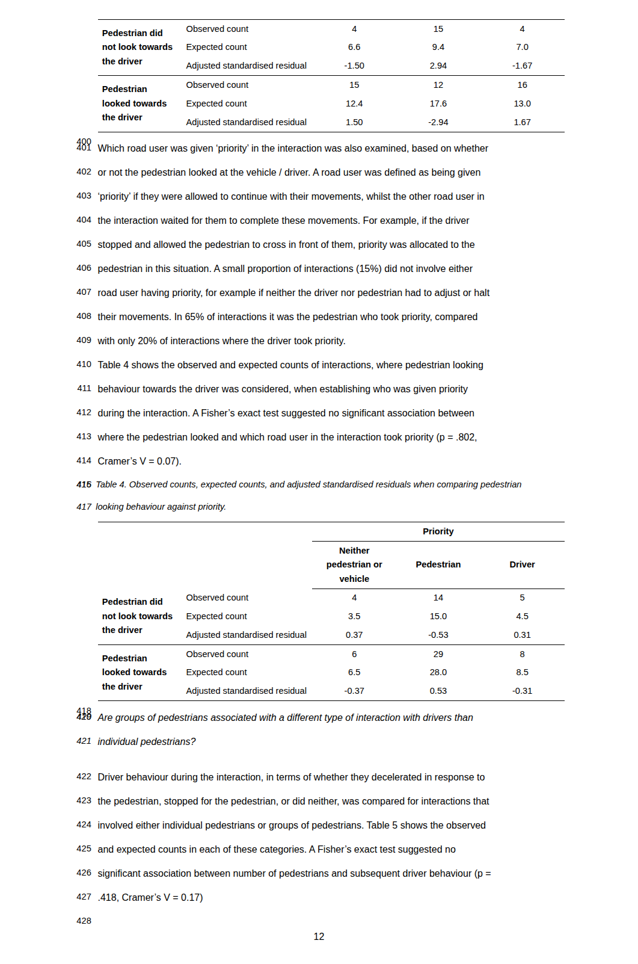| Pedestrian did not look towards the driver | Observed count | 4 | 15 | 4 |
| Expected count | 6.6 | 9.4 | 7.0 |
| Adjusted standardised residual | -1.50 | 2.94 | -1.67 |
| Pedestrian looked towards the driver | Observed count | 15 | 12 | 16 |
| Expected count | 12.4 | 17.6 | 13.0 |
| Adjusted standardised residual | 1.50 | -2.94 | 1.67 |
400
401 Which road user was given ‘priority’ in the interaction was also examined, based on whether
402or not the pedestrian looked at the vehicle / driver. A road user was defined as being given
403‘priority’ if they were allowed to continue with their movements, whilst the other road user in
404the interaction waited for them to complete these movements. For example, if the driver
405stopped and allowed the pedestrian to cross in front of them, priority was allocated to the
406pedestrian in this situation. A small proportion of interactions (15%) did not involve either
407road user having priority, for example if neither the driver nor pedestrian had to adjust or halt
408their movements. In 65% of interactions it was the pedestrian who took priority, compared
409with only 20% of interactions where the driver took priority.
410 Table 4 shows the observed and expected counts of interactions, where pedestrian looking
411behaviour towards the driver was considered, when establishing who was given priority
412during the interaction. A Fisher’s exact test suggested no significant association between
413where the pedestrian looked and which road user in the interaction took priority (p = .802,
414 Cramer’s V = 0.07).
415
416 Table 4. Observed counts, expected counts, and adjusted standardised residuals when comparing pedestrian
417looking behaviour against priority.
| | Priority |
| --- | --- |
| | | Neither pedestrian or vehicle | Pedestrian | Driver |
| Pedestrian did not look towards the driver | Observed count | 4 | 14 | 5 |
| Expected count | 3.5 | 15.0 | 4.5 |
| Adjusted standardised residual | 0.37 | -0.53 | 0.31 |
| Pedestrian looked towards the driver | Observed count | 6 | 29 | 8 |
| Expected count | 6.5 | 28.0 | 8.5 |
| Adjusted standardised residual | -0.37 | 0.53 | -0.31 |
418
419
420 Are groups of pedestrians associated with a different type of interaction with drivers than
421individual pedestrians?
422 Driver behaviour during the interaction, in terms of whether they decelerated in response to
423the pedestrian, stopped for the pedestrian, or did neither, was compared for interactions that
424involved either individual pedestrians or groups of pedestrians. Table 5 shows the observed
425and expected counts in each of these categories. A Fisher’s exact test suggested no
426significant association between number of pedestrians and subsequent driver behaviour (p =
427.418, Cramer’s V = 0.17)
428
12